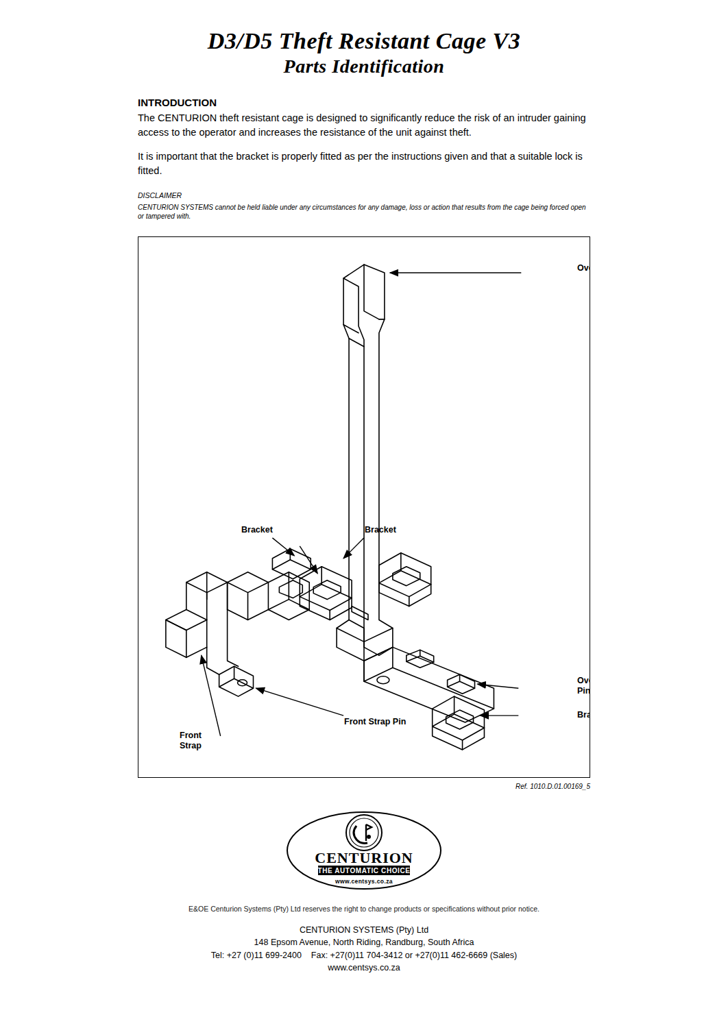D3/D5 Theft Resistant Cage V3 Parts Identification
INTRODUCTION
The CENTURION theft resistant cage is designed to significantly reduce the risk of an intruder gaining access to the operator and increases the resistance of the unit against theft.
It is important that the bracket is properly fitted as per the instructions given and that a suitable lock is fitted.
DISCLAIMER
CENTURION SYSTEMS cannot be held liable under any circumstances for any damage, loss or action that results from the cage being forced open or tampered with.
Overstrap Bracket Bracket Overstrap
Pin Bracket Front Strap Pin Front
Strap
Ref. 1010.D.01.00169_5
CENTURION THE AUTOMATIC CHOICE www.centsys.co.za
E&OE Centurion Systems (Pty) Ltd reserves the right to change products or specifications without prior notice.
CENTURION SYSTEMS (Pty) Ltd
148 Epsom Avenue, North Riding, Randburg, South Africa
Tel: +27 (0)11 699-2400 Fax: +27(0)11 704-3412 or +27(0)11 462-6669 (Sales)
www.centsys.co.za